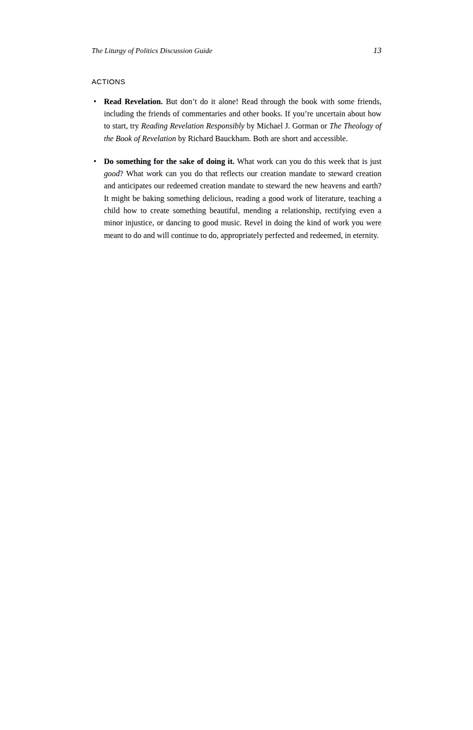The Liturgy of Politics Discussion Guide 13
ACTIONS
Read Revelation. But don’t do it alone! Read through the book with some friends, including the friends of commentaries and other books. If you’re uncertain about how to start, try Reading Revelation Responsibly by Michael J. Gorman or The Theology of the Book of Revelation by Richard Bauckham. Both are short and accessible.
Do something for the sake of doing it. What work can you do this week that is just good? What work can you do that reflects our creation mandate to steward creation and anticipates our redeemed creation mandate to steward the new heavens and earth? It might be baking something delicious, reading a good work of literature, teaching a child how to create something beautiful, mending a relationship, rectifying even a minor injustice, or dancing to good music. Revel in doing the kind of work you were meant to do and will continue to do, appropriately perfected and redeemed, in eternity.